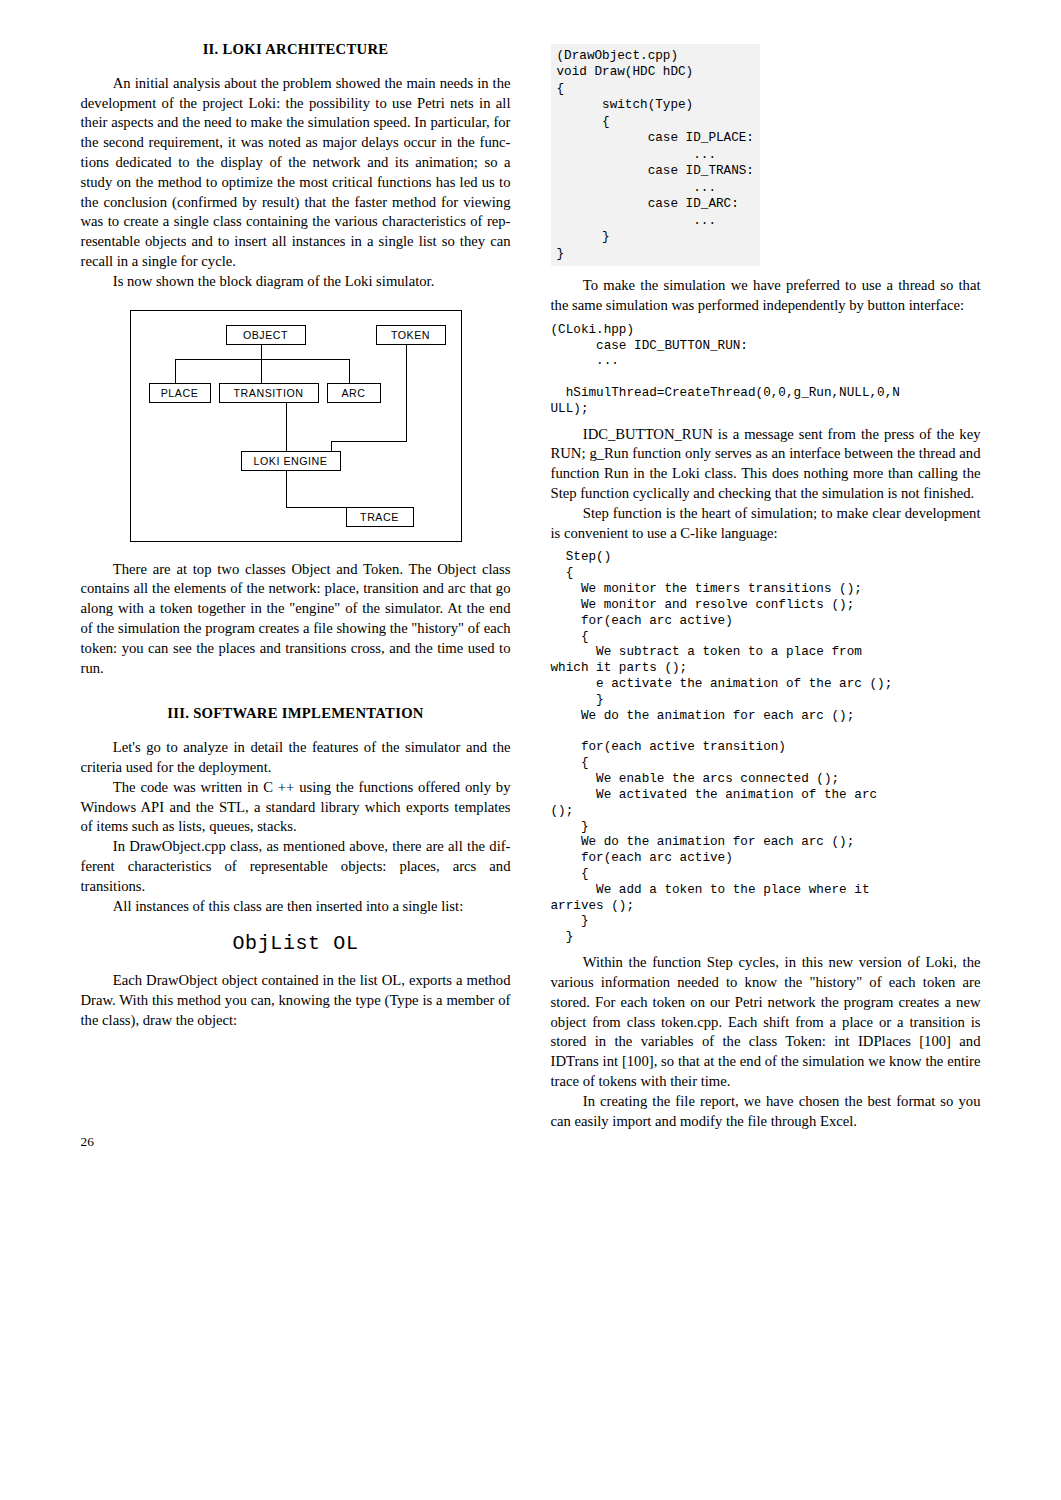II. Loki Architecture
An initial analysis about the problem showed the main needs in the development of the project Loki: the possibility to use Petri nets in all their aspects and the need to make the simulation speed. In particular, for the second requirement, it was noted as major delays occur in the functions dedicated to the display of the network and its animation; so a study on the method to optimize the most critical functions has led us to the conclusion (confirmed by result) that the faster method for viewing was to create a single class containing the various characteristics of representable objects and to insert all instances in a single list so they can recall in a single for cycle.
Is now shown the block diagram of the Loki simulator.
OBJECT
TOKEN
PLACE
TRANSITION
ARC
LOKI ENGINE
TRACE
There are at top two classes Object and Token. The Object class contains all the elements of the network: place, transition and arc that go along with a token together in the "engine" of the simulator. At the end of the simulation the program creates a file showing the "history" of each token: you can see the places and transitions cross, and the time used to run.
III. Software Implementation
Let's go to analyze in detail the features of the simulator and the criteria used for the deployment.
The code was written in C ++ using the functions offered only by Windows API and the STL, a standard library which exports templates of items such as lists, queues, stacks.
In DrawObject.cpp class, as mentioned above, there are all the different characteristics of representable objects: places, arcs and transitions.
All instances of this class are then inserted into a single list:
ObjList OL
Each DrawObject object contained in the list OL, exports a method Draw. With this method you can, knowing the type (Type is a member of the class), draw the object:
(DrawObject.cpp) void Draw(HDC hDC) { switch(Type) { case ID_PLACE: ... case ID_TRANS: ... case ID_ARC: ... } }
To make the simulation we have preferred to use a thread so that the same simulation was performed independently by button interface:
(CLoki.hpp) case IDC_BUTTON_RUN: ... hSimulThread=CreateThread(0,0,g_Run,NULL,0,N ULL);
IDC_BUTTON_RUN is a message sent from the press of the key RUN; g_Run function only serves as an interface between the thread and function Run in the Loki class. This does nothing more than calling the Step function cyclically and checking that the simulation is not finished.
Step function is the heart of simulation; to make clear development is convenient to use a C-like language:
Step() { We monitor the timers transitions (); We monitor and resolve conflicts (); for(each arc active) { We subtract a token to a place from which it parts (); e activate the animation of the arc (); } We do the animation for each arc (); for(each active transition) { We enable the arcs connected (); We activated the animation of the arc (); } We do the animation for each arc (); for(each arc active) { We add a token to the place where it arrives (); } }
Within the function Step cycles, in this new version of Loki, the various information needed to know the "history" of each token are stored. For each token on our Petri network the program creates a new object from class token.cpp. Each shift from a place or a transition is stored in the variables of the class Token: int IDPlaces [100] and IDTrans int [100], so that at the end of the simulation we know the entire trace of tokens with their time.
In creating the file report, we have chosen the best format so you can easily import and modify the file through Excel.
26